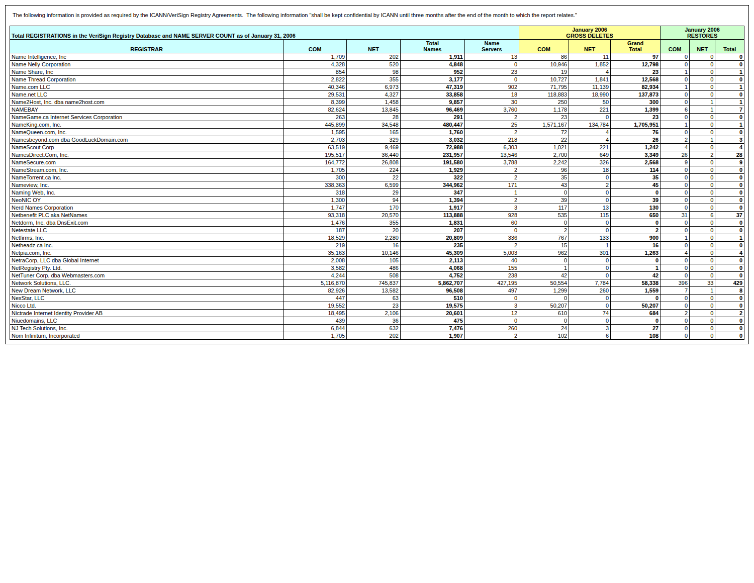The following information is provided as required by the ICANN/VeriSign Registry Agreements. The following information "shall be kept confidential by ICANN until three months after the end of the month to which the report relates."
| Total REGISTRATIONS in the VeriSign Registry Database and NAME SERVER COUNT as of January 31, 2006 | January 2006 GROSS DELETES | January 2006 RESTORES |
| --- | --- | --- |
| REGISTRAR | COM | NET | Total Names | Name Servers | COM | NET | Grand Total | COM | NET | Total |
| Name Intelligence, Inc | 1,709 | 202 | 1,911 | 13 | 86 | 11 | 97 | 0 | 0 | 0 |
| Name Nelly Corporation | 4,328 | 520 | 4,848 | 0 | 10,946 | 1,852 | 12,798 | 0 | 0 | 0 |
| Name Share, Inc | 854 | 98 | 952 | 23 | 19 | 4 | 23 | 1 | 0 | 1 |
| Name Thread Corporation | 2,822 | 355 | 3,177 | 0 | 10,727 | 1,841 | 12,568 | 0 | 0 | 0 |
| Name.com LLC | 40,346 | 6,973 | 47,319 | 902 | 71,795 | 11,139 | 82,934 | 1 | 0 | 1 |
| Name.net LLC | 29,531 | 4,327 | 33,858 | 18 | 118,883 | 18,990 | 137,873 | 0 | 0 | 0 |
| Name2Host, Inc. dba name2host.com | 8,399 | 1,458 | 9,857 | 30 | 250 | 50 | 300 | 0 | 1 | 1 |
| NAMEBAY | 82,624 | 13,845 | 96,469 | 3,760 | 1,178 | 221 | 1,399 | 6 | 1 | 7 |
| NameGame.ca Internet Services Corporation | 263 | 28 | 291 | 2 | 23 | 0 | 23 | 0 | 0 | 0 |
| NameKing.com, Inc. | 445,899 | 34,548 | 480,447 | 25 | 1,571,167 | 134,784 | 1,705,951 | 1 | 0 | 1 |
| NameQueen.com, Inc. | 1,595 | 165 | 1,760 | 2 | 72 | 4 | 76 | 0 | 0 | 0 |
| Namesbeyond.com dba GoodLuckDomain.com | 2,703 | 329 | 3,032 | 218 | 22 | 4 | 26 | 2 | 1 | 3 |
| NameScout Corp | 63,519 | 9,469 | 72,988 | 6,303 | 1,021 | 221 | 1,242 | 4 | 0 | 4 |
| NamesDirect.Com, Inc. | 195,517 | 36,440 | 231,957 | 13,546 | 2,700 | 649 | 3,349 | 26 | 2 | 28 |
| NameSecure.com | 164,772 | 26,808 | 191,580 | 3,788 | 2,242 | 326 | 2,568 | 9 | 0 | 9 |
| NameStream.com, Inc. | 1,705 | 224 | 1,929 | 2 | 96 | 18 | 114 | 0 | 0 | 0 |
| NameTorrent.ca Inc. | 300 | 22 | 322 | 2 | 35 | 0 | 35 | 0 | 0 | 0 |
| Nameview, Inc. | 338,363 | 6,599 | 344,962 | 171 | 43 | 2 | 45 | 0 | 0 | 0 |
| Naming Web, Inc. | 318 | 29 | 347 | 1 | 0 | 0 | 0 | 0 | 0 | 0 |
| NeoNIC OY | 1,300 | 94 | 1,394 | 2 | 39 | 0 | 39 | 0 | 0 | 0 |
| Nerd Names Corporation | 1,747 | 170 | 1,917 | 3 | 117 | 13 | 130 | 0 | 0 | 0 |
| Netbenefit PLC aka NetNames | 93,318 | 20,570 | 113,888 | 928 | 535 | 115 | 650 | 31 | 6 | 37 |
| Netdorm, Inc. dba DnsExit.com | 1,476 | 355 | 1,831 | 60 | 0 | 0 | 0 | 0 | 0 | 0 |
| Netestate LLC | 187 | 20 | 207 | 0 | 2 | 0 | 2 | 0 | 0 | 0 |
| Netfirms, Inc. | 18,529 | 2,280 | 20,809 | 336 | 767 | 133 | 900 | 1 | 0 | 1 |
| Netheadz.ca Inc. | 219 | 16 | 235 | 2 | 15 | 1 | 16 | 0 | 0 | 0 |
| Netpia.com, Inc. | 35,163 | 10,146 | 45,309 | 5,003 | 962 | 301 | 1,263 | 4 | 0 | 4 |
| NetraCorp, LLC dba Global Internet | 2,008 | 105 | 2,113 | 40 | 0 | 0 | 0 | 0 | 0 | 0 |
| NetRegistry Pty. Ltd. | 3,582 | 486 | 4,068 | 155 | 1 | 0 | 1 | 0 | 0 | 0 |
| NetTuner Corp. dba Webmasters.com | 4,244 | 508 | 4,752 | 238 | 42 | 0 | 42 | 0 | 0 | 0 |
| Network Solutions, LLC. | 5,116,870 | 745,837 | 5,862,707 | 427,195 | 50,554 | 7,784 | 58,338 | 396 | 33 | 429 |
| New Dream Network, LLC | 82,926 | 13,582 | 96,508 | 497 | 1,299 | 260 | 1,559 | 7 | 1 | 8 |
| NexStar, LLC | 447 | 63 | 510 | 0 | 0 | 0 | 0 | 0 | 0 | 0 |
| Nicco Ltd. | 19,552 | 23 | 19,575 | 3 | 50,207 | 0 | 50,207 | 0 | 0 | 0 |
| Nictrade Internet Identity Provider AB | 18,495 | 2,106 | 20,601 | 12 | 610 | 74 | 684 | 2 | 0 | 2 |
| Niuedomains, LLC | 439 | 36 | 475 | 0 | 0 | 0 | 0 | 0 | 0 | 0 |
| NJ Tech Solutions, Inc. | 6,844 | 632 | 7,476 | 260 | 24 | 3 | 27 | 0 | 0 | 0 |
| Nom Infinitum, Incorporated | 1,705 | 202 | 1,907 | 2 | 102 | 6 | 108 | 0 | 0 | 0 |